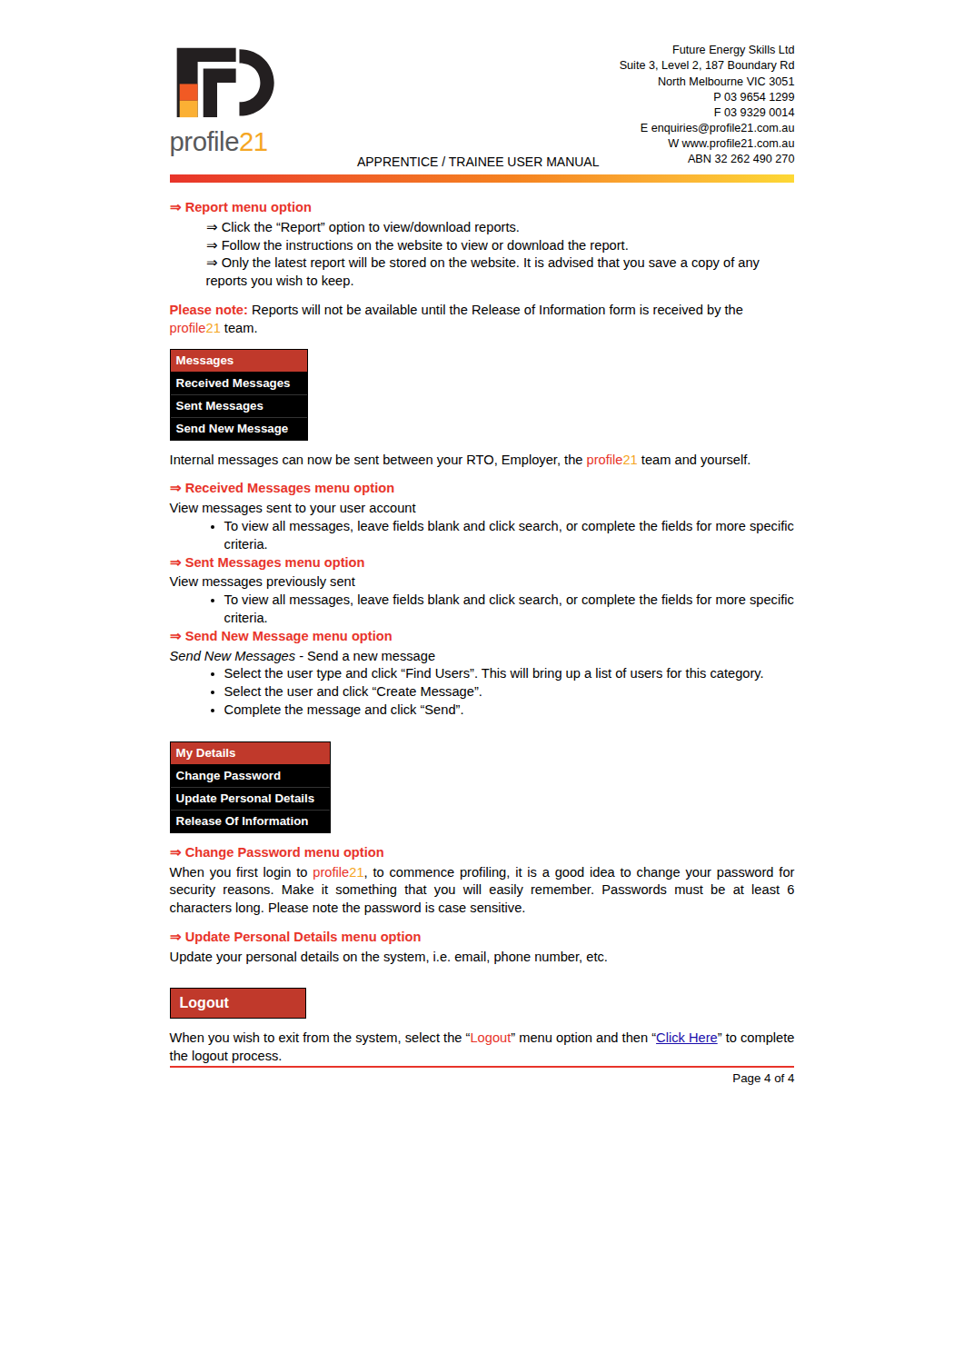profile 21
Future Energy Skills Ltd
Suite 3, Level 2, 187 Boundary Rd
North Melbourne VIC 3051
P 03 9654 1299
F 03 9329 0014
E enquiries@profile21.com.au
W www.profile21.com.au
ABN 32 262 490 270
APPRENTICE / TRAINEE USER MANUAL
⇒ Report menu option
⇒ Click the “Report” option to view/download reports.
⇒ Follow the instructions on the website to view or download the report.
⇒ Only the latest report will be stored on the website. It is advised that you save a copy of any reports you wish to keep.
Please note: Reports will not be available until the Release of Information form is received by the profile21 team.
Messages
Received Messages
Sent Messages
Send New Message
Internal messages can now be sent between your RTO, Employer, the profile21 team and yourself.
⇒ Received Messages menu option
View messages sent to your user account
To view all messages, leave fields blank and click search, or complete the fields for more specific criteria.
⇒ Sent Messages menu option
View messages previously sent
To view all messages, leave fields blank and click search, or complete the fields for more specific criteria.
⇒ Send New Message menu option
Send New Messages - Send a new message
Select the user type and click “Find Users”. This will bring up a list of users for this category.
Select the user and click “Create Message”.
Complete the message and click “Send”.
My Details
Change Password
Update Personal Details
Release Of Information
⇒ Change Password menu option
When you first login to profile21, to commence profiling, it is a good idea to change your password for security reasons. Make it something that you will easily remember. Passwords must be at least 6 characters long. Please note the password is case sensitive.
⇒ Update Personal Details menu option
Update your personal details on the system, i.e. email, phone number, etc.
Logout
When you wish to exit from the system, select the “Logout” menu option and then “Click Here” to complete the logout process.
Page 4 of 4